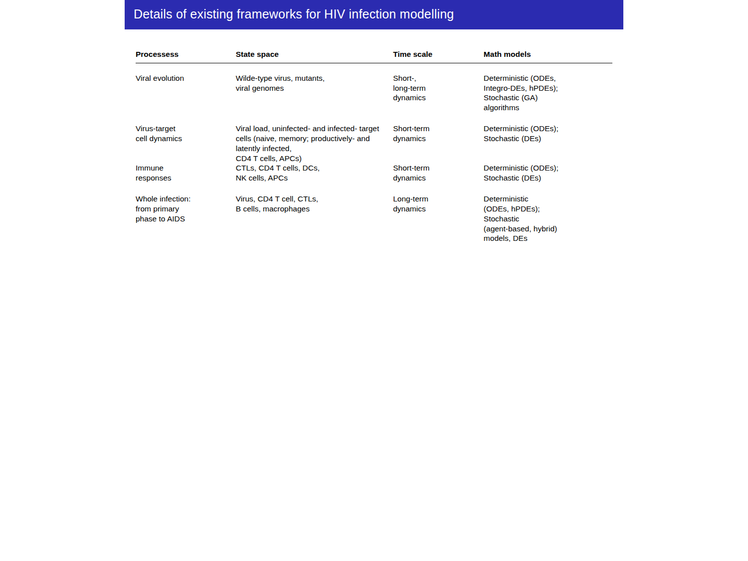Details of existing frameworks for HIV infection modelling
| Processess | State space | Time scale | Math models |
| --- | --- | --- | --- |
| Viral evolution | Wilde-type virus, mutants, viral genomes | Short-, long-term dynamics | Deterministic (ODEs, Integro-DEs, hPDEs); Stochastic (GA) algorithms |
| Virus-target cell dynamics | Viral load, uninfected- and infected- target cells (naive, memory; productively- and latently infected, CD4 T cells, APCs) | Short-term dynamics | Deterministic (ODEs); Stochastic (DEs) |
| Immune responses | CTLs, CD4 T cells, DCs, NK cells, APCs | Short-term dynamics | Deterministic (ODEs); Stochastic (DEs) |
| Whole infection: from primary phase to AIDS | Virus, CD4 T cell, CTLs, B cells, macrophages | Long-term dynamics | Deterministic (ODEs, hPDEs); Stochastic (agent-based, hybrid) models, DEs |